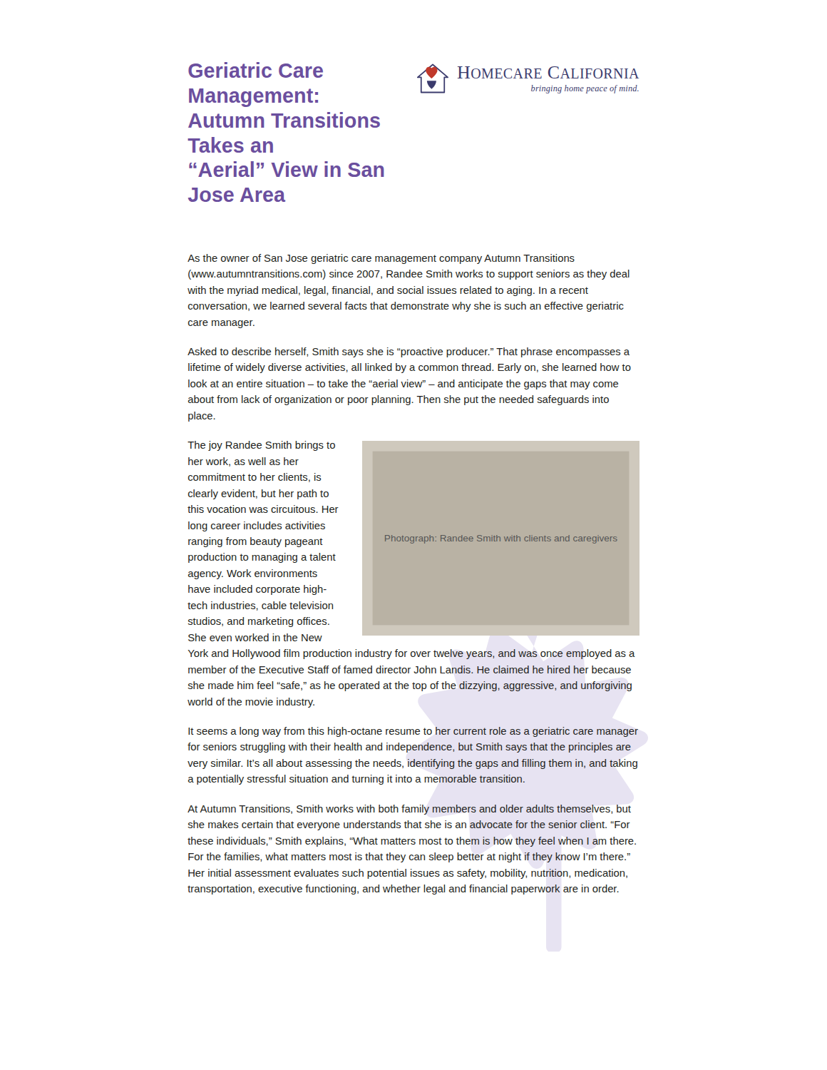Geriatric Care Management:
Autumn Transitions Takes an
“Aerial” View in San Jose Area
HOMECARE CALIFORNIA
bringing home peace of mind.
As the owner of San Jose geriatric care management company Autumn Transitions (www.autumntransitions.com) since 2007, Randee Smith works to support seniors as they deal with the myriad medical, legal, financial, and social issues related to aging. In a recent conversation, we learned several facts that demonstrate why she is such an effective geriatric care manager.
Asked to describe herself, Smith says she is “proactive producer.” That phrase encompasses a lifetime of widely diverse activities, all linked by a common thread. Early on, she learned how to look at an entire situation – to take the “aerial view” – and anticipate the gaps that may come about from lack of organization or poor planning. Then she put the needed safeguards into place.
The joy Randee Smith brings to her work, as well as her commitment to her clients, is clearly evident, but her path to this vocation was circuitous. Her long career includes activities ranging from beauty pageant production to managing a talent agency. Work environments have included corporate high-tech industries, cable television studios, and marketing offices. She even worked in the New York and Hollywood film production industry for over twelve years, and was once employed as a member of the Executive Staff of famed director John Landis. He claimed he hired her because she made him feel “safe,” as he operated at the top of the dizzying, aggressive, and unforgiving world of the movie industry.
It seems a long way from this high-octane resume to her current role as a geriatric care manager for seniors struggling with their health and independence, but Smith says that the principles are very similar. It’s all about assessing the needs, identifying the gaps and filling them in, and taking a potentially stressful situation and turning it into a memorable transition.
At Autumn Transitions, Smith works with both family members and older adults themselves, but she makes certain that everyone understands that she is an advocate for the senior client. “For these individuals,” Smith explains, “What matters most to them is how they feel when I am there. For the families, what matters most is that they can sleep better at night if they know I’m there.” Her initial assessment evaluates such potential issues as safety, mobility, nutrition, medication, transportation, executive functioning, and whether legal and financial paperwork are in order.